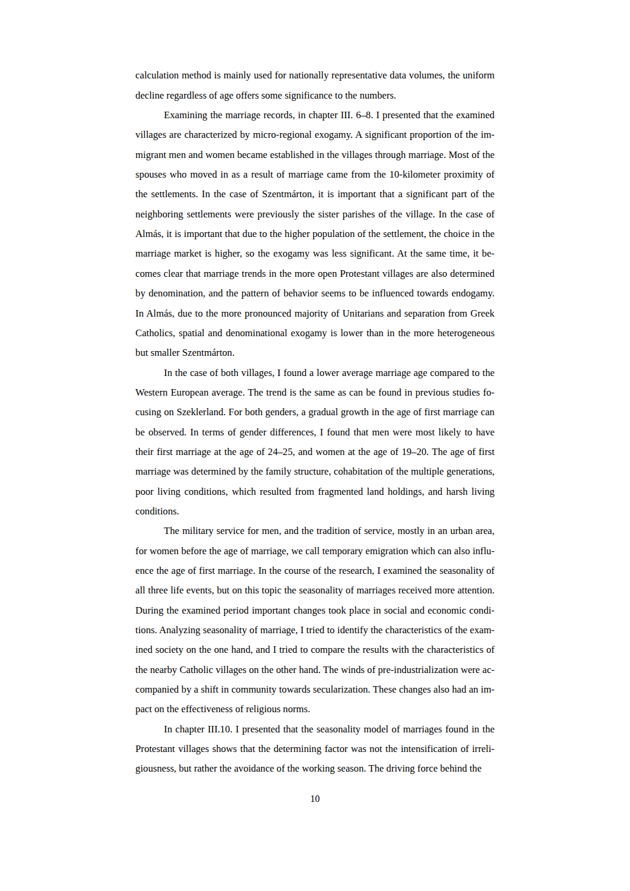calculation method is mainly used for nationally representative data volumes, the uniform decline regardless of age offers some significance to the numbers.
Examining the marriage records, in chapter III. 6–8. I presented that the examined villages are characterized by micro-regional exogamy. A significant proportion of the immigrant men and women became established in the villages through marriage. Most of the spouses who moved in as a result of marriage came from the 10-kilometer proximity of the settlements. In the case of Szentmárton, it is important that a significant part of the neighboring settlements were previously the sister parishes of the village. In the case of Almás, it is important that due to the higher population of the settlement, the choice in the marriage market is higher, so the exogamy was less significant. At the same time, it becomes clear that marriage trends in the more open Protestant villages are also determined by denomination, and the pattern of behavior seems to be influenced towards endogamy. In Almás, due to the more pronounced majority of Unitarians and separation from Greek Catholics, spatial and denominational exogamy is lower than in the more heterogeneous but smaller Szentmárton.
In the case of both villages, I found a lower average marriage age compared to the Western European average. The trend is the same as can be found in previous studies focusing on Szeklerland. For both genders, a gradual growth in the age of first marriage can be observed. In terms of gender differences, I found that men were most likely to have their first marriage at the age of 24–25, and women at the age of 19–20. The age of first marriage was determined by the family structure, cohabitation of the multiple generations, poor living conditions, which resulted from fragmented land holdings, and harsh living conditions.
The military service for men, and the tradition of service, mostly in an urban area, for women before the age of marriage, we call temporary emigration which can also influence the age of first marriage. In the course of the research, I examined the seasonality of all three life events, but on this topic the seasonality of marriages received more attention. During the examined period important changes took place in social and economic conditions. Analyzing seasonality of marriage, I tried to identify the characteristics of the examined society on the one hand, and I tried to compare the results with the characteristics of the nearby Catholic villages on the other hand. The winds of pre-industrialization were accompanied by a shift in community towards secularization. These changes also had an impact on the effectiveness of religious norms.
In chapter III.10. I presented that the seasonality model of marriages found in the Protestant villages shows that the determining factor was not the intensification of irreligiousness, but rather the avoidance of the working season. The driving force behind the
10